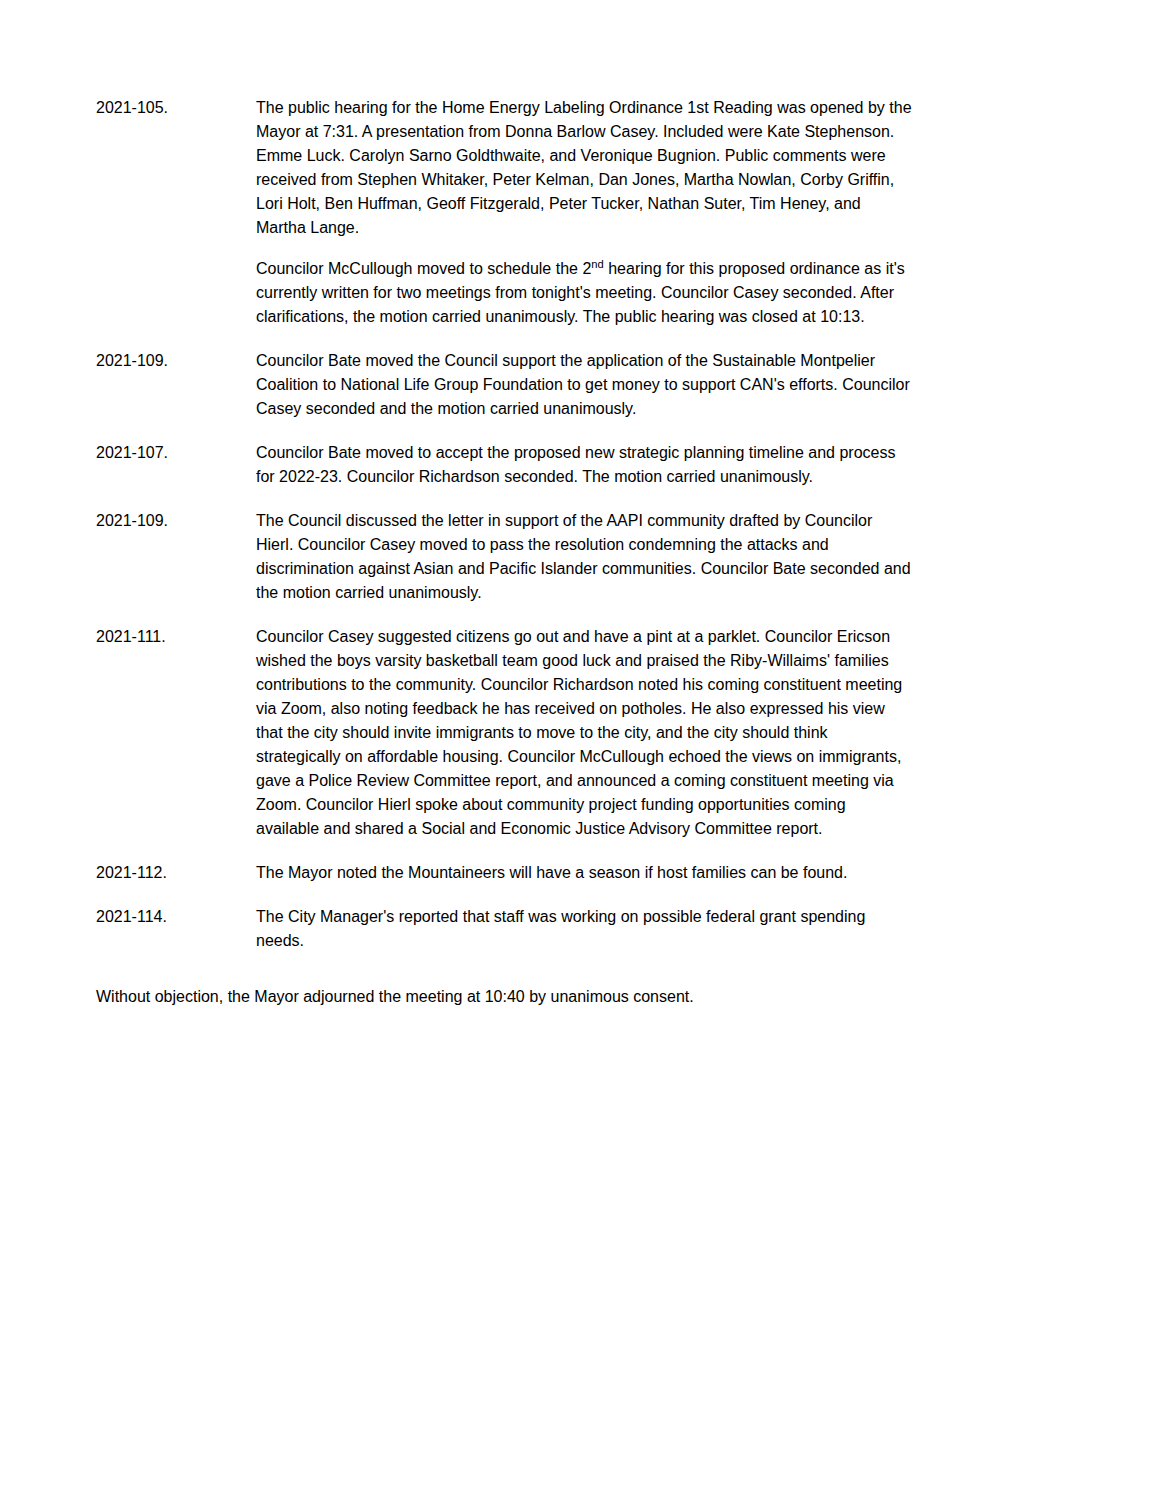2021-105.
The public hearing for the Home Energy Labeling Ordinance 1st Reading was opened by the Mayor at 7:31. A presentation from Donna Barlow Casey. Included were Kate Stephenson. Emme Luck. Carolyn Sarno Goldthwaite, and Veronique Bugnion. Public comments were received from Stephen Whitaker, Peter Kelman, Dan Jones, Martha Nowlan, Corby Griffin, Lori Holt, Ben Huffman, Geoff Fitzgerald, Peter Tucker, Nathan Suter, Tim Heney, and Martha Lange.
Councilor McCullough moved to schedule the 2nd hearing for this proposed ordinance as it's currently written for two meetings from tonight's meeting. Councilor Casey seconded. After clarifications, the motion carried unanimously. The public hearing was closed at 10:13.
2021-109.
Councilor Bate moved the Council support the application of the Sustainable Montpelier Coalition to National Life Group Foundation to get money to support CAN's efforts. Councilor Casey seconded and the motion carried unanimously.
2021-107.
Councilor Bate moved to accept the proposed new strategic planning timeline and process for 2022-23. Councilor Richardson seconded. The motion carried unanimously.
2021-109.
The Council discussed the letter in support of the AAPI community drafted by Councilor Hierl. Councilor Casey moved to pass the resolution condemning the attacks and discrimination against Asian and Pacific Islander communities. Councilor Bate seconded and the motion carried unanimously.
2021-111.
Councilor Casey suggested citizens go out and have a pint at a parklet. Councilor Ericson wished the boys varsity basketball team good luck and praised the Riby-Willaims' families contributions to the community. Councilor Richardson noted his coming constituent meeting via Zoom, also noting feedback he has received on potholes. He also expressed his view that the city should invite immigrants to move to the city, and the city should think strategically on affordable housing. Councilor McCullough echoed the views on immigrants, gave a Police Review Committee report, and announced a coming constituent meeting via Zoom. Councilor Hierl spoke about community project funding opportunities coming available and shared a Social and Economic Justice Advisory Committee report.
2021-112.
The Mayor noted the Mountaineers will have a season if host families can be found.
2021-114.
The City Manager's reported that staff was working on possible federal grant spending needs.
Without objection, the Mayor adjourned the meeting at 10:40 by unanimous consent.